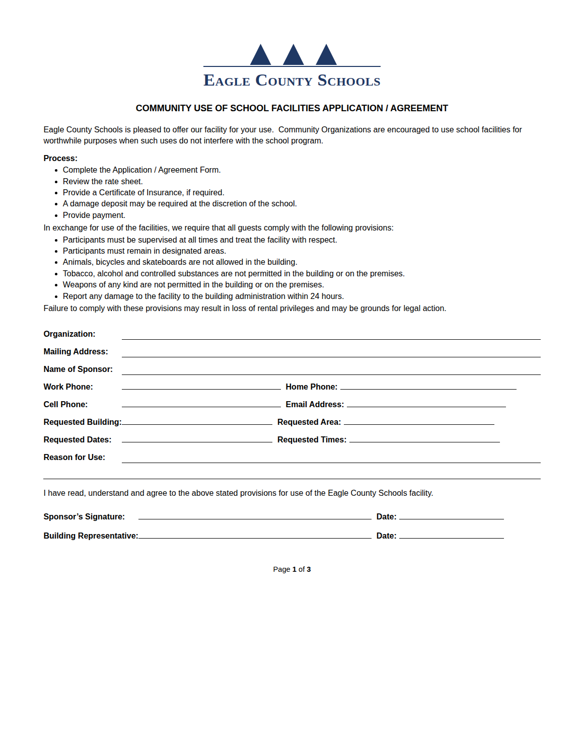▲▲▲
Eagle County Schools
COMMUNITY USE OF SCHOOL FACILITIES APPLICATION / AGREEMENT
Eagle County Schools is pleased to offer our facility for your use. Community Organizations are encouraged to use school facilities for worthwhile purposes when such uses do not interfere with the school program.
Process:
Complete the Application / Agreement Form.
Review the rate sheet.
Provide a Certificate of Insurance, if required.
A damage deposit may be required at the discretion of the school.
Provide payment.
In exchange for use of the facilities, we require that all guests comply with the following provisions:
Participants must be supervised at all times and treat the facility with respect.
Participants must remain in designated areas.
Animals, bicycles and skateboards are not allowed in the building.
Tobacco, alcohol and controlled substances are not permitted in the building or on the premises.
Weapons of any kind are not permitted in the building or on the premises.
Report any damage to the facility to the building administration within 24 hours.
Failure to comply with these provisions may result in loss of rental privileges and may be grounds for legal action.
| Organization: | |
| Mailing Address: | |
| Name of Sponsor: | |
| Work Phone: | Home Phone: |
| Cell Phone: | Email Address: |
| Requested Building: | Requested Area: |
| Requested Dates: | Requested Times: |
| Reason for Use: | |
I have read, understand and agree to the above stated provisions for use of the Eagle County Schools facility.
| Sponsor’s Signature: | Date: |
| Building Representative: | Date: |
Page 1 of 3